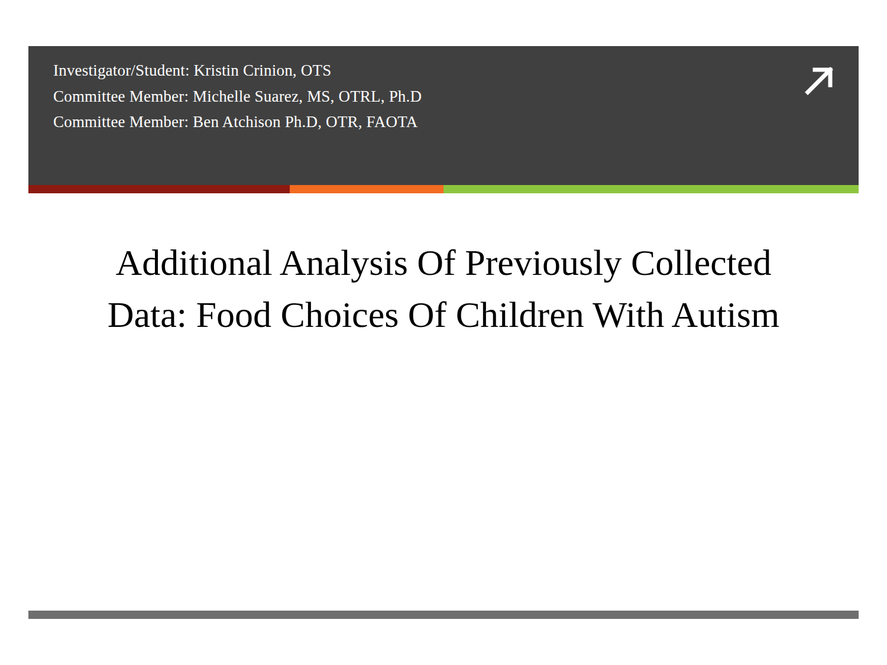Investigator/Student: Kristin Crinion, OTS
Committee Member: Michelle Suarez, MS, OTRL, Ph.D
Committee Member: Ben Atchison Ph.D, OTR, FAOTA
Additional Analysis Of Previously Collected Data: Food Choices Of Children With Autism